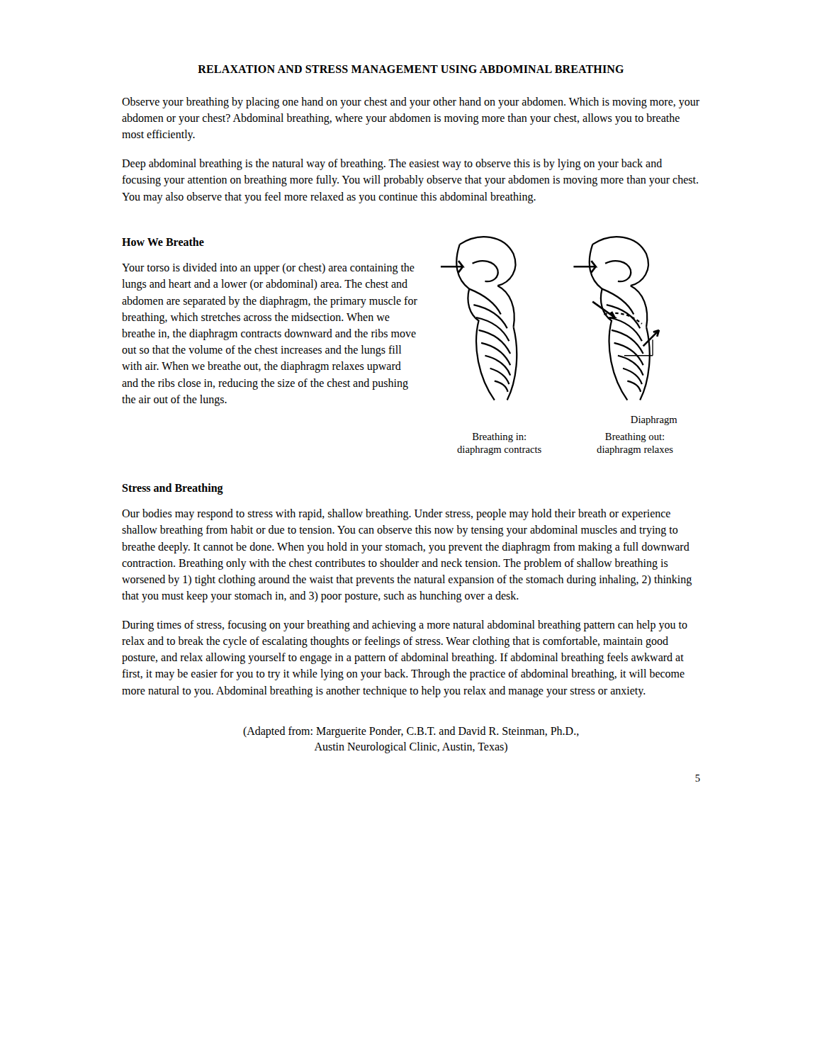RELAXATION AND STRESS MANAGEMENT USING ABDOMINAL BREATHING
Observe your breathing by placing one hand on your chest and your other hand on your abdomen. Which is moving more, your abdomen or your chest? Abdominal breathing, where your abdomen is moving more than your chest, allows you to breathe most efficiently.
Deep abdominal breathing is the natural way of breathing. The easiest way to observe this is by lying on your back and focusing your attention on breathing more fully. You will probably observe that your abdomen is moving more than your chest. You may also observe that you feel more relaxed as you continue this abdominal breathing.
Diaphragm
Breathing in:
diaphragm contracts Breathing out:
diaphragm relaxes
How We Breathe
Your torso is divided into an upper (or chest) area containing the lungs and heart and a lower (or abdominal) area. The chest and abdomen are separated by the diaphragm, the primary muscle for breathing, which stretches across the midsection. When we breathe in, the diaphragm contracts downward and the ribs move out so that the volume of the chest increases and the lungs fill with air. When we breathe out, the diaphragm relaxes upward and the ribs close in, reducing the size of the chest and pushing the air out of the lungs.
Stress and Breathing
Our bodies may respond to stress with rapid, shallow breathing. Under stress, people may hold their breath or experience shallow breathing from habit or due to tension. You can observe this now by tensing your abdominal muscles and trying to breathe deeply. It cannot be done. When you hold in your stomach, you prevent the diaphragm from making a full downward contraction. Breathing only with the chest contributes to shoulder and neck tension. The problem of shallow breathing is worsened by 1) tight clothing around the waist that prevents the natural expansion of the stomach during inhaling, 2) thinking that you must keep your stomach in, and 3) poor posture, such as hunching over a desk.
During times of stress, focusing on your breathing and achieving a more natural abdominal breathing pattern can help you to relax and to break the cycle of escalating thoughts or feelings of stress. Wear clothing that is comfortable, maintain good posture, and relax allowing yourself to engage in a pattern of abdominal breathing. If abdominal breathing feels awkward at first, it may be easier for you to try it while lying on your back. Through the practice of abdominal breathing, it will become more natural to you. Abdominal breathing is another technique to help you relax and manage your stress or anxiety.
(Adapted from: Marguerite Ponder, C.B.T. and David R. Steinman, Ph.D.,
Austin Neurological Clinic, Austin, Texas)
5